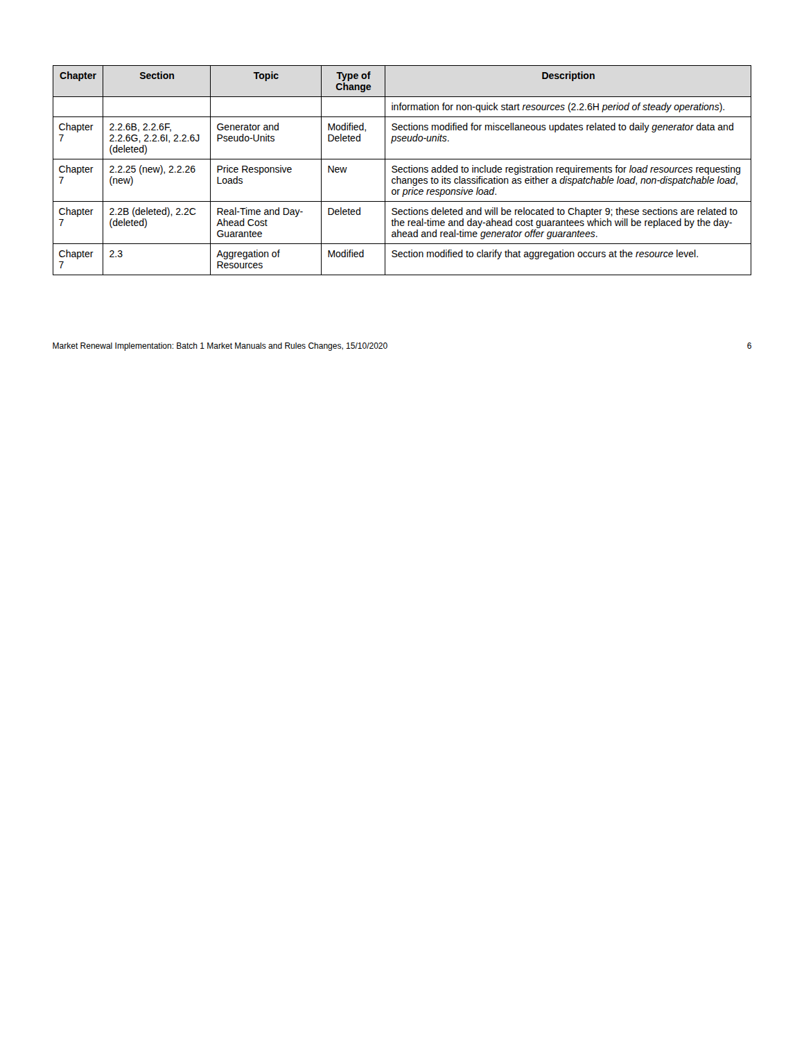| Chapter | Section | Topic | Type of Change | Description |
| --- | --- | --- | --- | --- |
| | | | | information for non-quick start resources (2.2.6H period of steady operations ). |
| Chapter 7 | 2.2.6B, 2.2.6F, 2.2.6G, 2.2.6I, 2.2.6J (deleted) | Generator and Pseudo-Units | Modified, Deleted | Sections modified for miscellaneous updates related to daily generator data and pseudo-units . |
| Chapter 7 | 2.2.25 (new), 2.2.26 (new) | Price Responsive Loads | New | Sections added to include registration requirements for load resources requesting changes to its classification as either a dispatchable load , non-dispatchable load , or price responsive load . |
| Chapter 7 | 2.2B (deleted), 2.2C (deleted) | Real-Time and Day-Ahead Cost Guarantee | Deleted | Sections deleted and will be relocated to Chapter 9; these sections are related to the real-time and day-ahead cost guarantees which will be replaced by the day-ahead and real-time generator offer guarantees . |
| Chapter 7 | 2.3 | Aggregation of Resources | Modified | Section modified to clarify that aggregation occurs at the resource level. |
Market Renewal Implementation: Batch 1 Market Manuals and Rules Changes, 15/10/2020 6